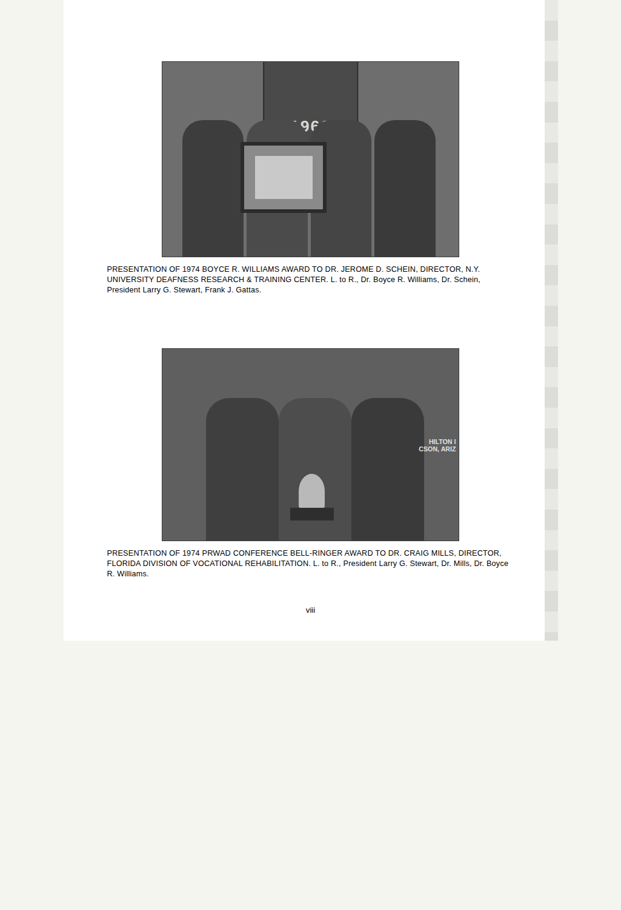1966
PRESENTATION OF 1974 BOYCE R. WILLIAMS AWARD TO DR. JEROME D. SCHEIN, DIRECTOR, N.Y. UNIVERSITY DEAFNESS RESEARCH & TRAINING CENTER. L. to R., Dr. Boyce R. Williams, Dr. Schein, President Larry G. Stewart, Frank J. Gattas.
HILTON I
CSON, ARIZ
PRESENTATION OF 1974 PRWAD CONFERENCE BELL-RINGER AWARD TO DR. CRAIG MILLS, DIRECTOR, FLORIDA DIVISION OF VOCATIONAL REHABILITATION. L. to R., President Larry G. Stewart, Dr. Mills, Dr. Boyce R. Williams.
viii